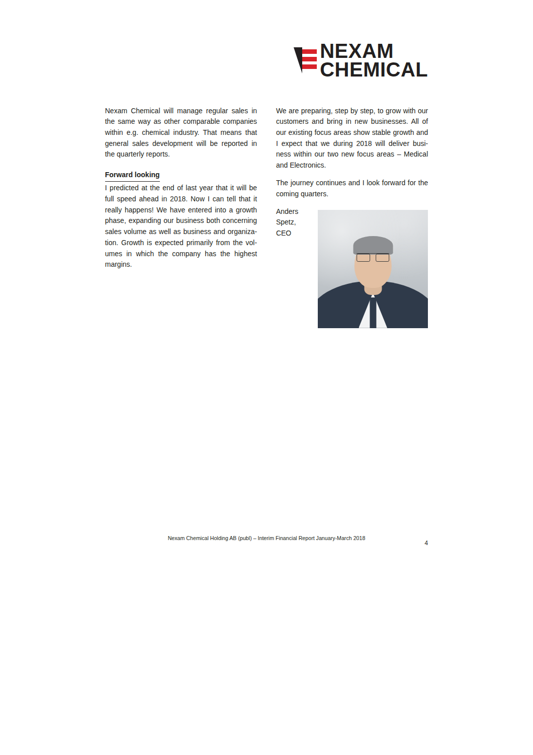Nexam Chemical
Nexam Chemical will manage regular sales in the same way as other comparable companies within e.g. chemical industry. That means that general sales development will be reported in the quarterly reports.
Forward looking
I predicted at the end of last year that it will be full speed ahead in 2018. Now I can tell that it really happens! We have entered into a growth phase, expanding our business both concerning sales volume as well as business and organization. Growth is expected primarily from the volumes in which the company has the highest margins.
We are preparing, step by step, to grow with our customers and bring in new businesses. All of our existing focus areas show stable growth and I expect that we during 2018 will deliver business within our two new focus areas – Medical and Electronics.
The journey continues and I look forward for the coming quarters.
Anders Spetz, CEO
Nexam Chemical Holding AB (publ) – Interim Financial Report January-March 2018
4